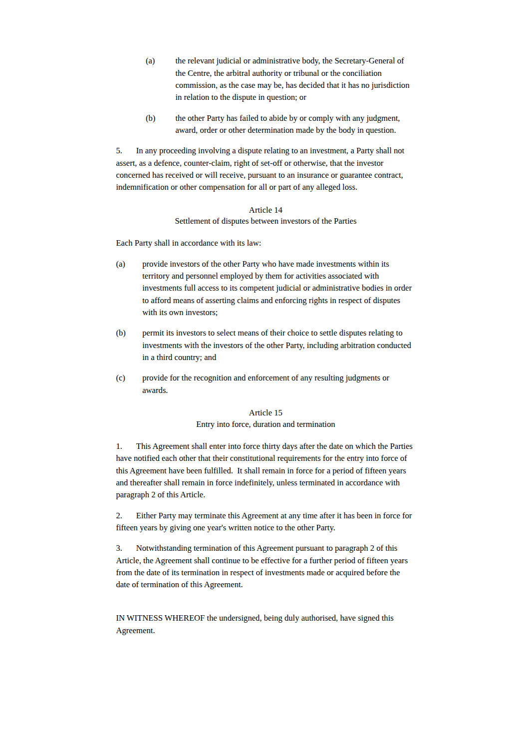(a) the relevant judicial or administrative body, the Secretary-General of the Centre, the arbitral authority or tribunal or the conciliation commission, as the case may be, has decided that it has no jurisdiction in relation to the dispute in question; or
(b) the other Party has failed to abide by or comply with any judgment, award, order or other determination made by the body in question.
5. In any proceeding involving a dispute relating to an investment, a Party shall not assert, as a defence, counter-claim, right of set-off or otherwise, that the investor concerned has received or will receive, pursuant to an insurance or guarantee contract, indemnification or other compensation for all or part of any alleged loss.
Article 14 Settlement of disputes between investors of the Parties
Each Party shall in accordance with its law:
(a) provide investors of the other Party who have made investments within its territory and personnel employed by them for activities associated with investments full access to its competent judicial or administrative bodies in order to afford means of asserting claims and enforcing rights in respect of disputes with its own investors;
(b) permit its investors to select means of their choice to settle disputes relating to investments with the investors of the other Party, including arbitration conducted in a third country; and
(c) provide for the recognition and enforcement of any resulting judgments or awards.
Article 15 Entry into force, duration and termination
1. This Agreement shall enter into force thirty days after the date on which the Parties have notified each other that their constitutional requirements for the entry into force of this Agreement have been fulfilled. It shall remain in force for a period of fifteen years and thereafter shall remain in force indefinitely, unless terminated in accordance with paragraph 2 of this Article.
2. Either Party may terminate this Agreement at any time after it has been in force for fifteen years by giving one year's written notice to the other Party.
3. Notwithstanding termination of this Agreement pursuant to paragraph 2 of this Article, the Agreement shall continue to be effective for a further period of fifteen years from the date of its termination in respect of investments made or acquired before the date of termination of this Agreement.
IN WITNESS WHEREOF the undersigned, being duly authorised, have signed this Agreement.